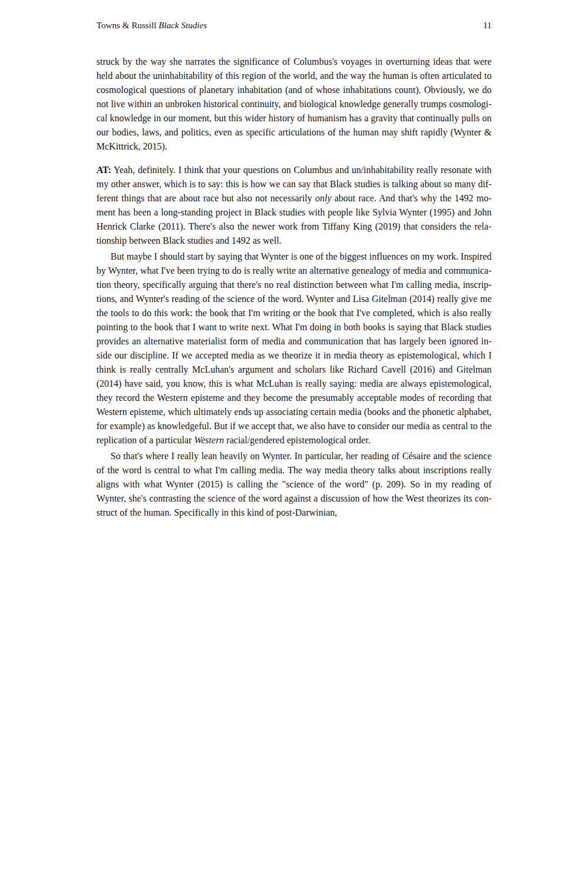Towns & Russill Black Studies 11
struck by the way she narrates the significance of Columbus's voyages in overturning ideas that were held about the uninhabitability of this region of the world, and the way the human is often articulated to cosmological questions of planetary inhabitation (and of whose inhabitations count). Obviously, we do not live within an unbroken historical continuity, and biological knowledge generally trumps cosmological knowledge in our moment, but this wider history of humanism has a gravity that continually pulls on our bodies, laws, and politics, even as specific articulations of the human may shift rapidly (Wynter & McKittrick, 2015).
AT: Yeah, definitely. I think that your questions on Columbus and un/inhabitability really resonate with my other answer, which is to say: this is how we can say that Black studies is talking about so many different things that are about race but also not necessarily only about race. And that's why the 1492 moment has been a long-standing project in Black studies with people like Sylvia Wynter (1995) and John Henrick Clarke (2011). There's also the newer work from Tiffany King (2019) that considers the relationship between Black studies and 1492 as well.
But maybe I should start by saying that Wynter is one of the biggest influences on my work. Inspired by Wynter, what I've been trying to do is really write an alternative genealogy of media and communication theory, specifically arguing that there's no real distinction between what I'm calling media, inscriptions, and Wynter's reading of the science of the word. Wynter and Lisa Gitelman (2014) really give me the tools to do this work: the book that I'm writing or the book that I've completed, which is also really pointing to the book that I want to write next. What I'm doing in both books is saying that Black studies provides an alternative materialist form of media and communication that has largely been ignored inside our discipline. If we accepted media as we theorize it in media theory as epistemological, which I think is really centrally McLuhan's argument and scholars like Richard Cavell (2016) and Gitelman (2014) have said, you know, this is what McLuhan is really saying: media are always epistemological, they record the Western episteme and they become the presumably acceptable modes of recording that Western episteme, which ultimately ends up associating certain media (books and the phonetic alphabet, for example) as knowledgeful. But if we accept that, we also have to consider our media as central to the replication of a particular Western racial/gendered epistemological order.
So that's where I really lean heavily on Wynter. In particular, her reading of Césaire and the science of the word is central to what I'm calling media. The way media theory talks about inscriptions really aligns with what Wynter (2015) is calling the "science of the word" (p. 209). So in my reading of Wynter, she's contrasting the science of the word against a discussion of how the West theorizes its construct of the human. Specifically in this kind of post-Darwinian,